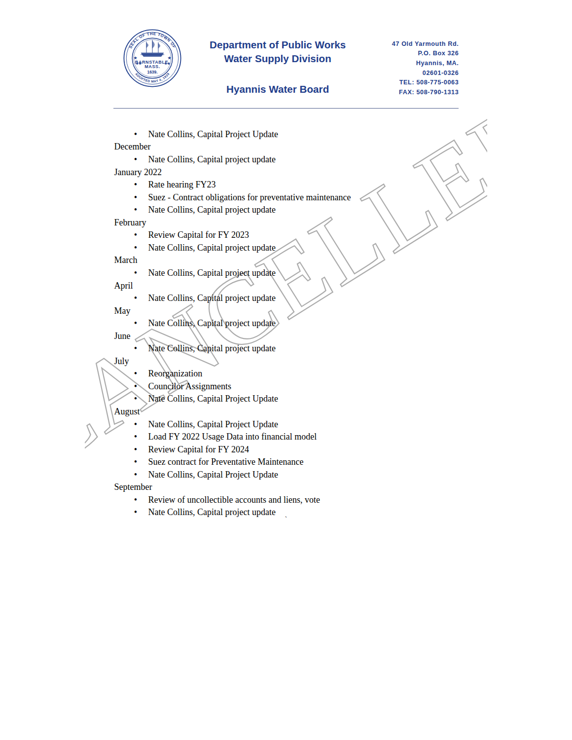CANCELLED
SEAL OF THE TOWN OF ADOPTED MAY 4, 1939 BARNSTABLE, MASS. 1639. ★ ★ ★★ ★★
Department of Public Works
Water Supply Division
Hyannis Water Board
47 Old Yarmouth Rd.
P.O. Box 326
Hyannis, MA.
02601-0326
TEL: 508-775-0063
FAX: 508-790-1313
Nate Collins, Capital Project Update
December
Nate Collins, Capital project update
January 2022
Rate hearing FY23
Suez - Contract obligations for preventative maintenance
Nate Collins, Capital project update
February
Review Capital for FY 2023
Nate Collins, Capital project update
March
Nate Collins, Capital project update
April
Nate Collins, Capital project update
May
Nate Collins, Capital project update
June
Nate Collins, Capital project update
July
Reorganization
Councilor Assignments
Nate Collins, Capital Project Update
August
Nate Collins, Capital Project Update
Load FY 2022 Usage Data into financial model
Review Capital for FY 2024
Suez contract for Preventative Maintenance
Nate Collins, Capital Project Update
September
Review of uncollectible accounts and liens, vote
Nate Collins, Capital project update
`